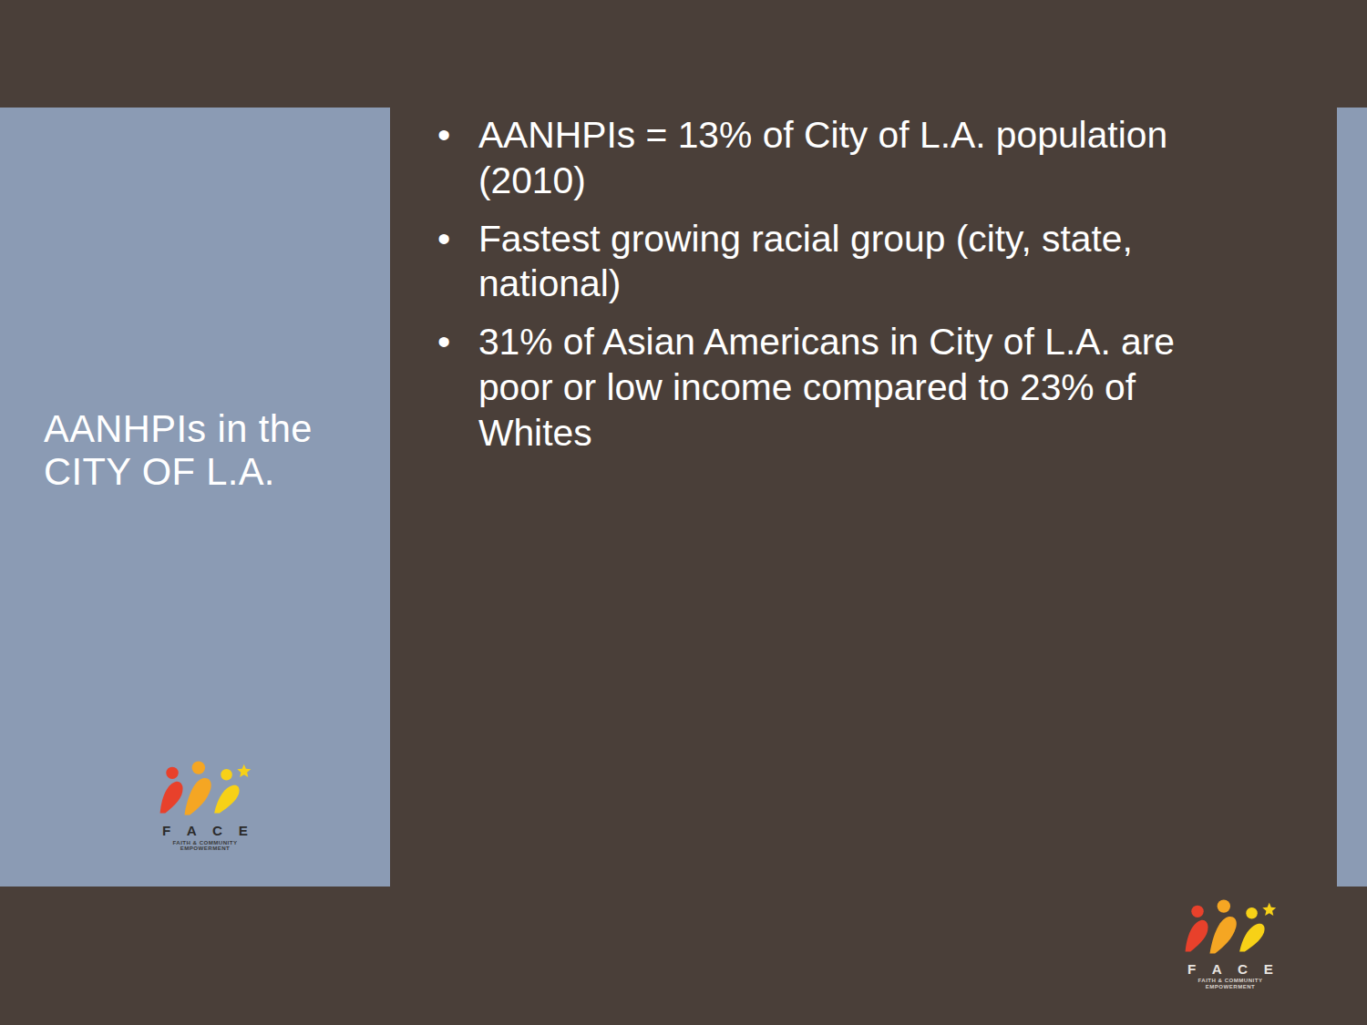AANHPIs in the CITY OF L.A.
AANHPIs = 13% of City of L.A. population (2010)
Fastest growing racial group (city, state, national)
31% of Asian Americans in City of L.A. are poor or low income compared to 23% of Whites
F A C E
FAITH & COMMUNITY
EMPOWERMENT
F A C E
FAITH & COMMUNITY
EMPOWERMENT